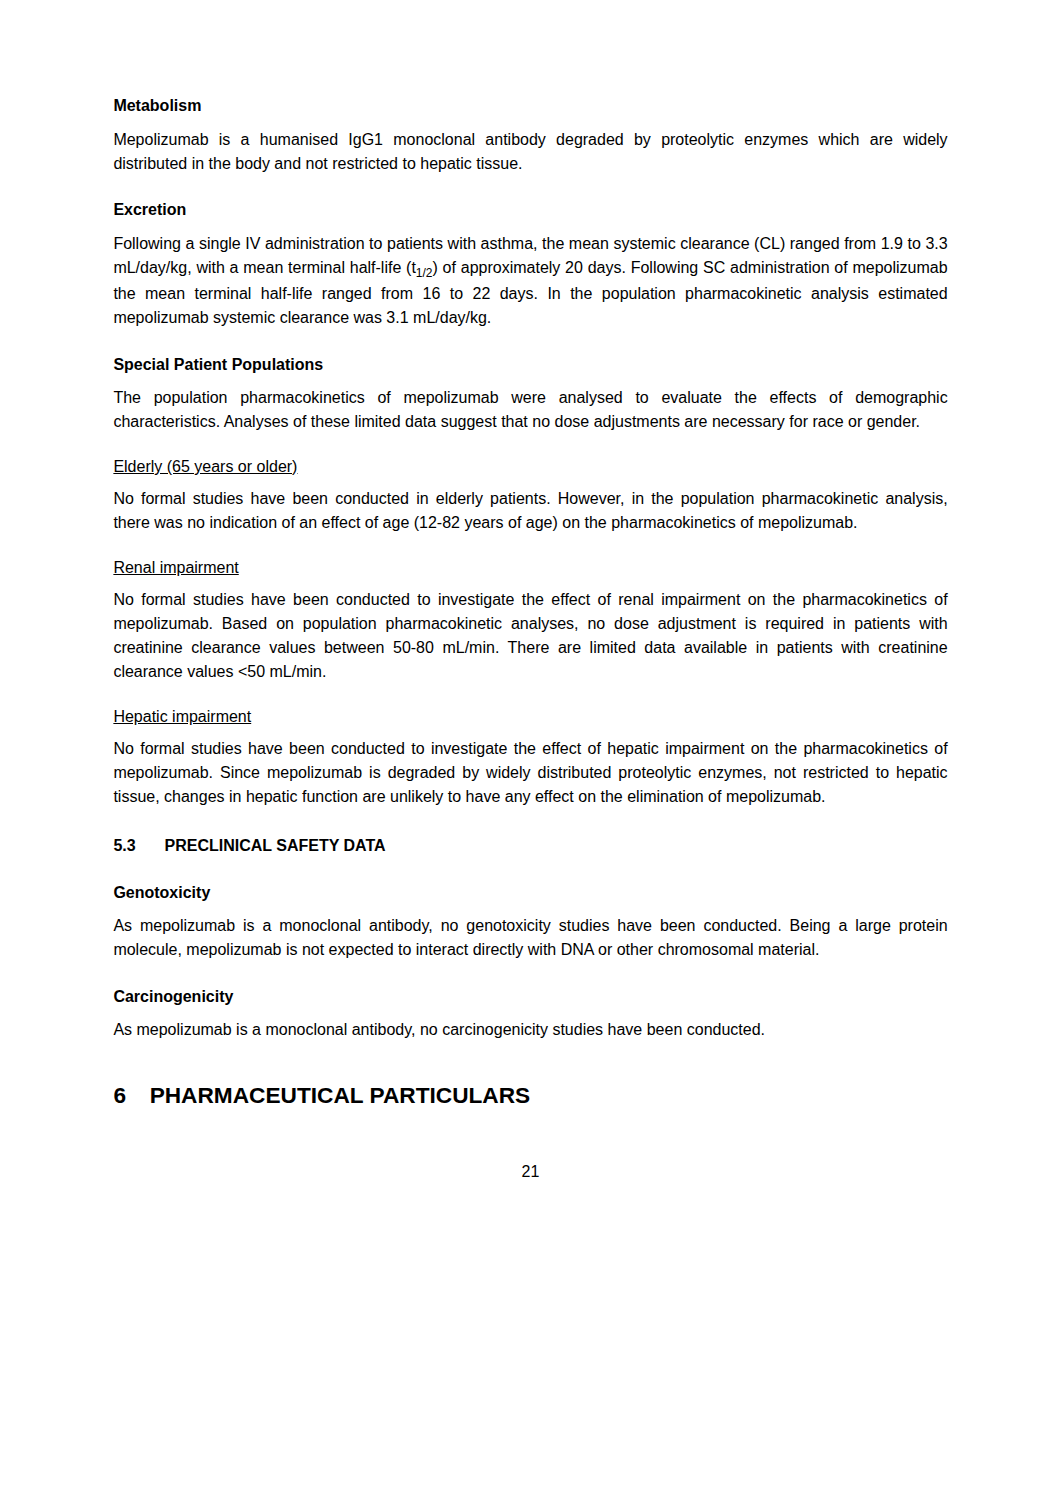Metabolism
Mepolizumab is a humanised IgG1 monoclonal antibody degraded by proteolytic enzymes which are widely distributed in the body and not restricted to hepatic tissue.
Excretion
Following a single IV administration to patients with asthma, the mean systemic clearance (CL) ranged from 1.9 to 3.3 mL/day/kg, with a mean terminal half-life (t1/2) of approximately 20 days. Following SC administration of mepolizumab the mean terminal half-life ranged from 16 to 22 days. In the population pharmacokinetic analysis estimated mepolizumab systemic clearance was 3.1 mL/day/kg.
Special Patient Populations
The population pharmacokinetics of mepolizumab were analysed to evaluate the effects of demographic characteristics. Analyses of these limited data suggest that no dose adjustments are necessary for race or gender.
Elderly (65 years or older)
No formal studies have been conducted in elderly patients. However, in the population pharmacokinetic analysis, there was no indication of an effect of age (12-82 years of age) on the pharmacokinetics of mepolizumab.
Renal impairment
No formal studies have been conducted to investigate the effect of renal impairment on the pharmacokinetics of mepolizumab. Based on population pharmacokinetic analyses, no dose adjustment is required in patients with creatinine clearance values between 50-80 mL/min. There are limited data available in patients with creatinine clearance values <50 mL/min.
Hepatic impairment
No formal studies have been conducted to investigate the effect of hepatic impairment on the pharmacokinetics of mepolizumab. Since mepolizumab is degraded by widely distributed proteolytic enzymes, not restricted to hepatic tissue, changes in hepatic function are unlikely to have any effect on the elimination of mepolizumab.
5.3 PRECLINICAL SAFETY DATA
Genotoxicity
As mepolizumab is a monoclonal antibody, no genotoxicity studies have been conducted. Being a large protein molecule, mepolizumab is not expected to interact directly with DNA or other chromosomal material.
Carcinogenicity
As mepolizumab is a monoclonal antibody, no carcinogenicity studies have been conducted.
6 PHARMACEUTICAL PARTICULARS
21